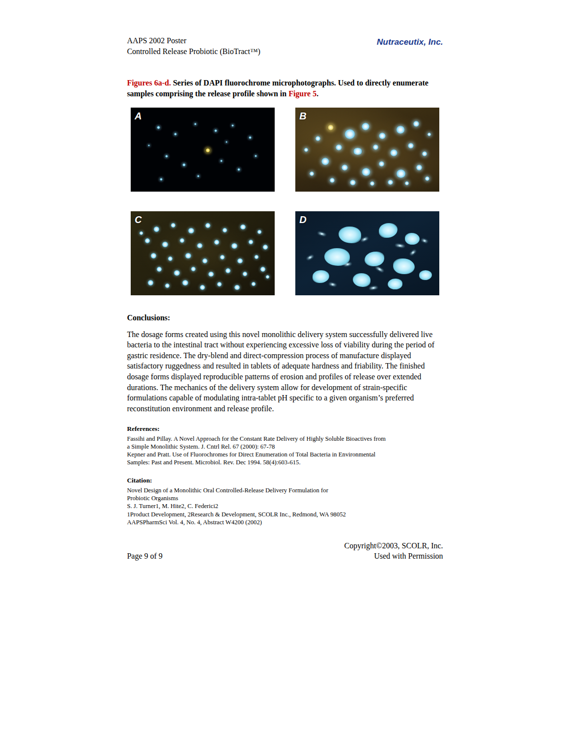AAPS 2002 Poster
Controlled Release Probiotic (BioTract™)
Nutraceutix, Inc.
Figures 6a-d. Series of DAPI fluorochrome microphotographs. Used to directly enumerate samples comprising the release profile shown in Figure 5.
A
B
C
D
Conclusions:
The dosage forms created using this novel monolithic delivery system successfully delivered live bacteria to the intestinal tract without experiencing excessive loss of viability during the period of gastric residence. The dry-blend and direct-compression process of manufacture displayed satisfactory ruggedness and resulted in tablets of adequate hardness and friability. The finished dosage forms displayed reproducible patterns of erosion and profiles of release over extended durations. The mechanics of the delivery system allow for development of strain-specific formulations capable of modulating intra-tablet pH specific to a given organism’s preferred reconstitution environment and release profile.
References:
Fassihi and Pillay. A Novel Approach for the Constant Rate Delivery of Highly Soluble Bioactives from
a Simple Monolithic System. J. Cntrl Rel. 67 (2000): 67-78
Kepner and Pratt. Use of Fluorochromes for Direct Enumeration of Total Bacteria in Environmental
Samples: Past and Present. Microbiol. Rev. Dec 1994. 58(4):603-615.
Citation:
Novel Design of a Monolithic Oral Controlled-Release Delivery Formulation for
Probiotic Organisms
S. J. Turner1, M. Hite2, C. Federici2
1Product Development, 2Research & Development, SCOLR Inc., Redmond, WA 98052
AAPSPharmSci Vol. 4, No. 4, Abstract W4200 (2002)
Page 9 of 9
Copyright©2003, SCOLR, Inc.
Used with Permission